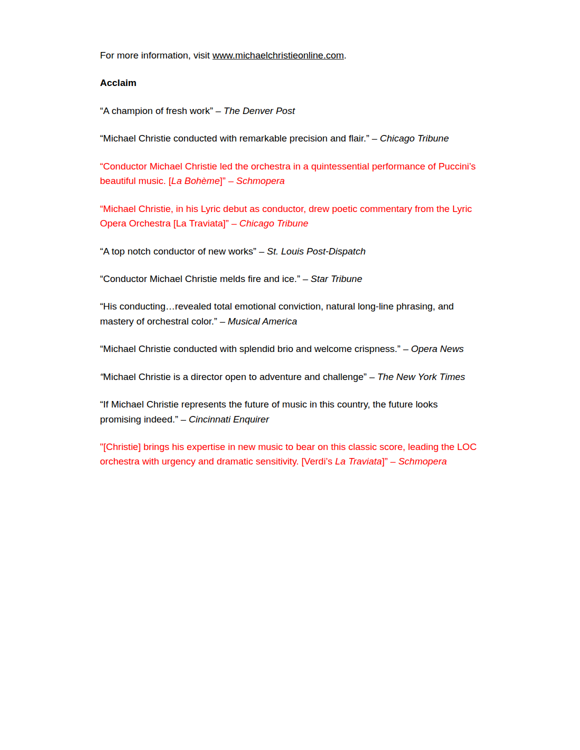For more information, visit www.michaelchristieonline.com.
Acclaim
“A champion of fresh work” – The Denver Post
“Michael Christie conducted with remarkable precision and flair.” – Chicago Tribune
“Conductor Michael Christie led the orchestra in a quintessential performance of Puccini’s beautiful music. [La Bohème]” – Schmopera
“Michael Christie, in his Lyric debut as conductor, drew poetic commentary from the Lyric Opera Orchestra [La Traviata]” – Chicago Tribune
“A top notch conductor of new works” – St. Louis Post-Dispatch
“Conductor Michael Christie melds fire and ice.” – Star Tribune
“His conducting…revealed total emotional conviction, natural long-line phrasing, and mastery of orchestral color.” – Musical America
“Michael Christie conducted with splendid brio and welcome crispness.” – Opera News
“Michael Christie is a director open to adventure and challenge” – The New York Times
“If Michael Christie represents the future of music in this country, the future looks promising indeed.” – Cincinnati Enquirer
"[Christie] brings his expertise in new music to bear on this classic score, leading the LOC orchestra with urgency and dramatic sensitivity. [Verdi’s La Traviata]” – Schmopera